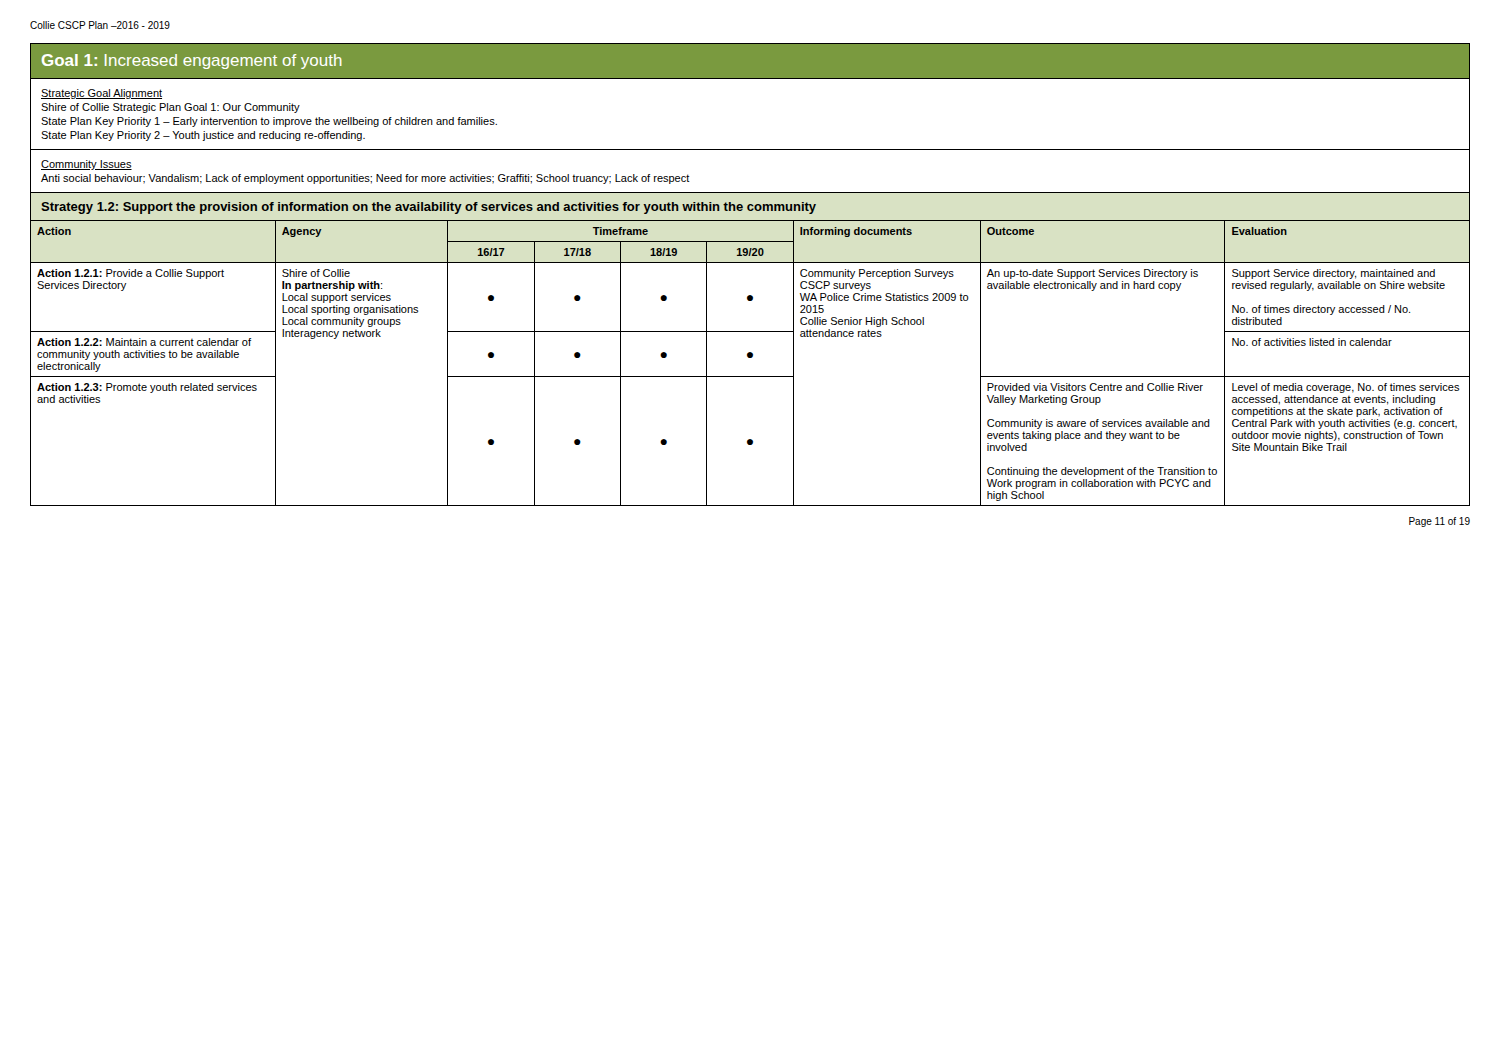Collie CSCP Plan –2016 - 2019
Goal 1: Increased engagement of youth
Strategic Goal Alignment
Shire of Collie Strategic Plan Goal 1: Our Community
State Plan Key Priority 1 – Early intervention to improve the wellbeing of children and families.
State Plan Key Priority 2 – Youth justice and reducing re-offending.
Community Issues
Anti social behaviour; Vandalism; Lack of employment opportunities; Need for more activities; Graffiti; School truancy; Lack of respect
Strategy 1.2: Support the provision of information on the availability of services and activities for youth within the community
| Action | Agency | Timeframe | Informing documents | Outcome | Evaluation |
| --- | --- | --- | --- | --- | --- |
| 16/17 | 17/18 | 18/19 | 19/20 |
| Action 1.2.1: Provide a Collie Support Services Directory | Shire of Collie In partnership with : Local support services Local sporting organisations Local community groups Interagency network | ● | ● | ● | ● | Community Perception Surveys CSCP surveys WA Police Crime Statistics 2009 to 2015 Collie Senior High School attendance rates | An up-to-date Support Services Directory is available electronically and in hard copy | Support Service directory, maintained and revised regularly, available on Shire website No. of times directory accessed / No. distributed |
| Action 1.2.2: Maintain a current calendar of community youth activities to be available electronically | ● | ● | ● | ● | No. of activities listed in calendar |
| Action 1.2.3: Promote youth related services and activities | ● | ● | ● | ● | Provided via Visitors Centre and Collie River Valley Marketing Group Community is aware of services available and events taking place and they want to be involved Continuing the development of the Transition to Work program in collaboration with PCYC and high School | Level of media coverage, No. of times services accessed, attendance at events, including competitions at the skate park, activation of Central Park with youth activities (e.g. concert, outdoor movie nights), construction of Town Site Mountain Bike Trail |
Page 11 of 19